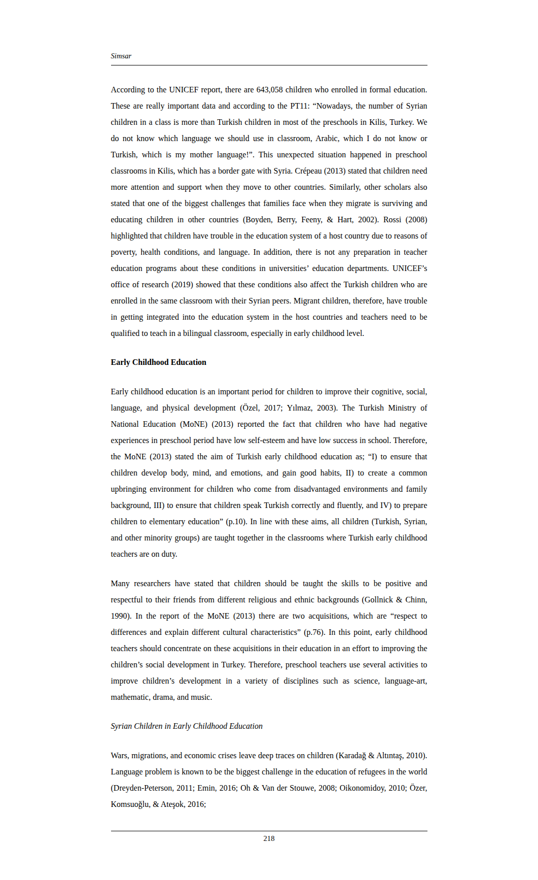Simsar
According to the UNICEF report, there are 643,058 children who enrolled in formal education. These are really important data and according to the PT11: “Nowadays, the number of Syrian children in a class is more than Turkish children in most of the preschools in Kilis, Turkey. We do not know which language we should use in classroom, Arabic, which I do not know or Turkish, which is my mother language!”. This unexpected situation happened in preschool classrooms in Kilis, which has a border gate with Syria. Crépeau (2013) stated that children need more attention and support when they move to other countries. Similarly, other scholars also stated that one of the biggest challenges that families face when they migrate is surviving and educating children in other countries (Boyden, Berry, Feeny, & Hart, 2002). Rossi (2008) highlighted that children have trouble in the education system of a host country due to reasons of poverty, health conditions, and language. In addition, there is not any preparation in teacher education programs about these conditions in universities’ education departments. UNICEF’s office of research (2019) showed that these conditions also affect the Turkish children who are enrolled in the same classroom with their Syrian peers. Migrant children, therefore, have trouble in getting integrated into the education system in the host countries and teachers need to be qualified to teach in a bilingual classroom, especially in early childhood level.
Early Childhood Education
Early childhood education is an important period for children to improve their cognitive, social, language, and physical development (Özel, 2017; Yılmaz, 2003). The Turkish Ministry of National Education (MoNE) (2013) reported the fact that children who have had negative experiences in preschool period have low self-esteem and have low success in school. Therefore, the MoNE (2013) stated the aim of Turkish early childhood education as; “I) to ensure that children develop body, mind, and emotions, and gain good habits, II) to create a common upbringing environment for children who come from disadvantaged environments and family background, III) to ensure that children speak Turkish correctly and fluently, and IV) to prepare children to elementary education” (p.10). In line with these aims, all children (Turkish, Syrian, and other minority groups) are taught together in the classrooms where Turkish early childhood teachers are on duty.
Many researchers have stated that children should be taught the skills to be positive and respectful to their friends from different religious and ethnic backgrounds (Gollnick & Chinn, 1990). In the report of the MoNE (2013) there are two acquisitions, which are “respect to differences and explain different cultural characteristics” (p.76). In this point, early childhood teachers should concentrate on these acquisitions in their education in an effort to improving the children’s social development in Turkey. Therefore, preschool teachers use several activities to improve children’s development in a variety of disciplines such as science, language-art, mathematic, drama, and music.
Syrian Children in Early Childhood Education
Wars, migrations, and economic crises leave deep traces on children (Karadağ & Altıntaş, 2010). Language problem is known to be the biggest challenge in the education of refugees in the world (Dreyden-Peterson, 2011; Emin, 2016; Oh & Van der Stouwe, 2008; Oikonomidoy, 2010; Özer, Komsuoğlu, & Ateşok, 2016;
218